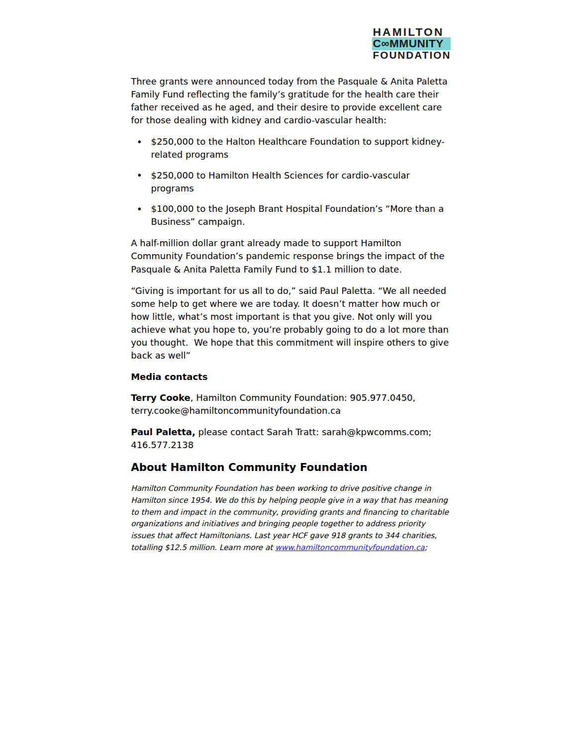HAMILTON C∞MMUNITY FOUNDATION
Three grants were announced today from the Pasquale & Anita Paletta Family Fund reflecting the family’s gratitude for the health care their father received as he aged, and their desire to provide excellent care for those dealing with kidney and cardio-vascular health:
$250,000 to the Halton Healthcare Foundation to support kidney-related programs
$250,000 to Hamilton Health Sciences for cardio-vascular programs
$100,000 to the Joseph Brant Hospital Foundation’s “More than a Business” campaign.
A half-million dollar grant already made to support Hamilton Community Foundation’s pandemic response brings the impact of the Pasquale & Anita Paletta Family Fund to $1.1 million to date.
“Giving is important for us all to do,” said Paul Paletta. “We all needed some help to get where we are today. It doesn’t matter how much or how little, what’s most important is that you give. Not only will you achieve what you hope to, you’re probably going to do a lot more than you thought. We hope that this commitment will inspire others to give back as well”
Media contacts
Terry Cooke, Hamilton Community Foundation: 905.977.0450, terry.cooke@hamiltoncommunityfoundation.ca
Paul Paletta, please contact Sarah Tratt: sarah@kpwcomms.com; 416.577.2138
About Hamilton Community Foundation
Hamilton Community Foundation has been working to drive positive change in Hamilton since 1954. We do this by helping people give in a way that has meaning to them and impact in the community, providing grants and financing to charitable organizations and initiatives and bringing people together to address priority issues that affect Hamiltonians. Last year HCF gave 918 grants to 344 charities, totalling $12.5 million. Learn more at www.hamiltoncommunityfoundation.ca;